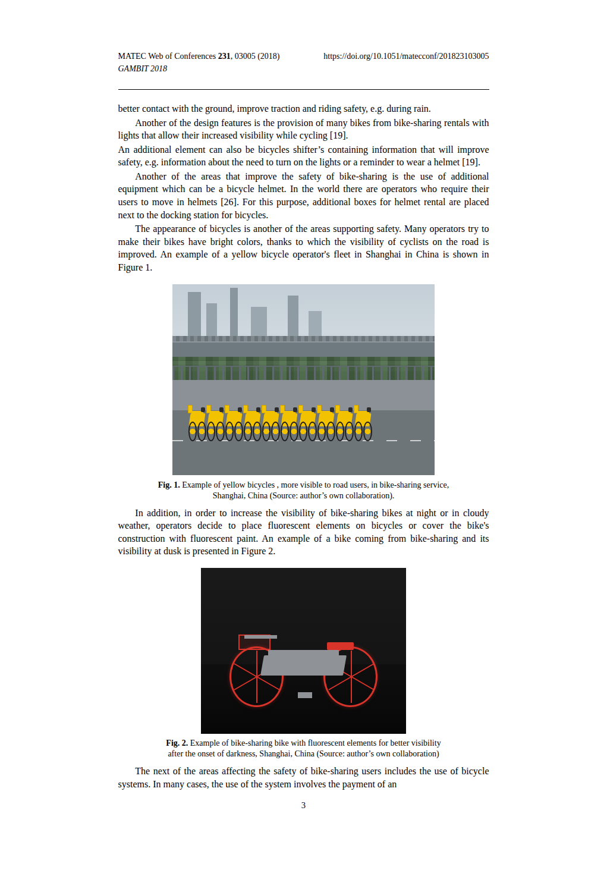MATEC Web of Conferences 231, 03005 (2018)
https://doi.org/10.1051/matecconf/201823103005
GAMBIT 2018
better contact with the ground, improve traction and riding safety, e.g. during rain.
Another of the design features is the provision of many bikes from bike-sharing rentals with lights that allow their increased visibility while cycling [19].
An additional element can also be bicycles shifter’s containing information that will improve safety, e.g. information about the need to turn on the lights or a reminder to wear a helmet [19].
Another of the areas that improve the safety of bike-sharing is the use of additional equipment which can be a bicycle helmet. In the world there are operators who require their users to move in helmets [26]. For this purpose, additional boxes for helmet rental are placed next to the docking station for bicycles.
The appearance of bicycles is another of the areas supporting safety. Many operators try to make their bikes have bright colors, thanks to which the visibility of cyclists on the road is improved. An example of a yellow bicycle operator's fleet in Shanghai in China is shown in Figure 1.
Fig. 1. Example of yellow bicycles , more visible to road users, in bike-sharing service,
Shanghai, China (Source: author’s own collaboration).
In addition, in order to increase the visibility of bike-sharing bikes at night or in cloudy weather, operators decide to place fluorescent elements on bicycles or cover the bike's construction with fluorescent paint. An example of a bike coming from bike-sharing and its visibility at dusk is presented in Figure 2.
Fig. 2. Example of bike-sharing bike with fluorescent elements for better visibility
after the onset of darkness, Shanghai, China (Source: author’s own collaboration)
The next of the areas affecting the safety of bike-sharing users includes the use of bicycle systems. In many cases, the use of the system involves the payment of an
3